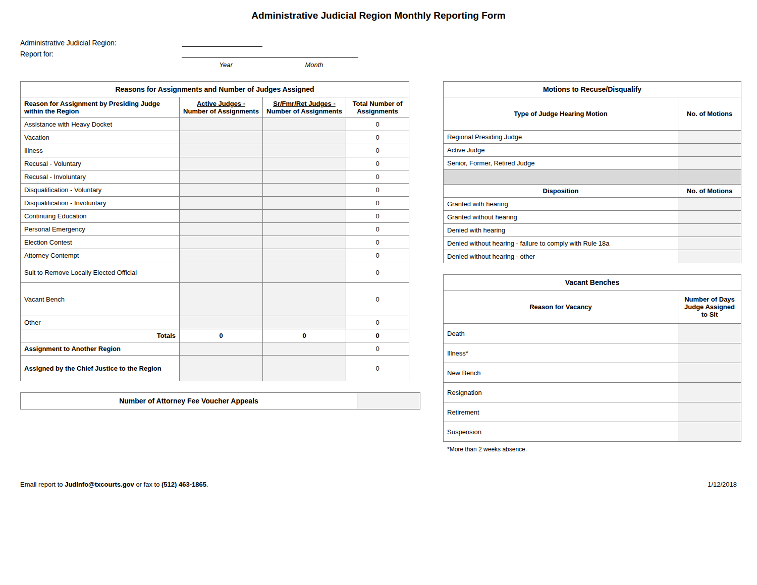Administrative Judicial Region Monthly Reporting Form
Administrative Judicial Region:
Report for:
Year Month
| Reasons for Assignments and Number of Judges Assigned |
| Reason for Assignment by Presiding Judge within the Region | Active Judges - Number of Assignments | Sr/Fmr/Ret Judges - Number of Assignments | Total Number of Assignments |
| Assistance with Heavy Docket | | | 0 |
| Vacation | | | 0 |
| Illness | | | 0 |
| Recusal - Voluntary | | | 0 |
| Recusal - Involuntary | | | 0 |
| Disqualification - Voluntary | | | 0 |
| Disqualification - Involuntary | | | 0 |
| Continuing Education | | | 0 |
| Personal Emergency | | | 0 |
| Election Contest | | | 0 |
| Attorney Contempt | | | 0 |
| Suit to Remove Locally Elected Official | | | 0 |
| Vacant Bench | | | 0 |
| Other | | | 0 |
| Totals | 0 | 0 | 0 |
| Assignment to Another Region | | | 0 |
| Assigned by the Chief Justice to the Region | | | 0 |
| Number of Attorney Fee Voucher Appeals | |
| Motions to Recuse/Disqualify |
| Type of Judge Hearing Motion | No. of Motions |
| Regional Presiding Judge | |
| Active Judge | |
| Senior, Former, Retired Judge | |
| Disposition | No. of Motions |
| Granted with hearing | |
| Granted without hearing | |
| Denied with hearing | |
| Denied without hearing - failure to comply with Rule 18a | |
| Denied without hearing - other | |
| Vacant Benches |
| Reason for Vacancy | Number of Days Judge Assigned to Sit |
| Death | |
| Illness* | |
| New Bench | |
| Resignation | |
| Retirement | |
| Suspension | |
*More than 2 weeks absence.
Email report to JudInfo@txcourts.gov or fax to (512) 463-1865.
1/12/2018